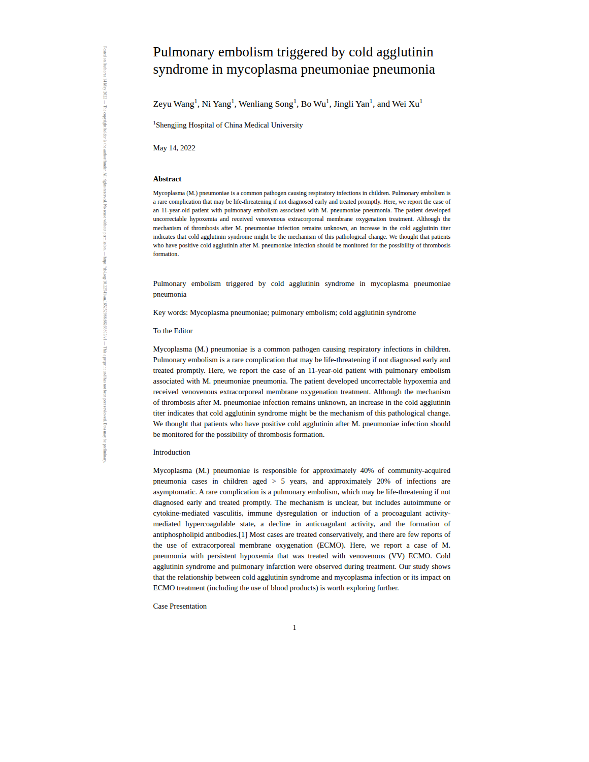Posted on Authorea 14 May 2022 — The copyright holder is the author/funder. All rights reserved. No reuse without permission. — https://doi.org/10.22541/au.165252066.66266893/v1 — This a preprint and has not been peer reviewed. Data may be preliminary.
Pulmonary embolism triggered by cold agglutinin syndrome in mycoplasma pneumoniae pneumonia
Zeyu Wang1, Ni Yang1, Wenliang Song1, Bo Wu1, Jingli Yan1, and Wei Xu1
1Shengjing Hospital of China Medical University
May 14, 2022
Abstract
Mycoplasma (M.) pneumoniae is a common pathogen causing respiratory infections in children. Pulmonary embolism is a rare complication that may be life-threatening if not diagnosed early and treated promptly. Here, we report the case of an 11-year-old patient with pulmonary embolism associated with M. pneumoniae pneumonia. The patient developed uncorrectable hypoxemia and received venovenous extracorporeal membrane oxygenation treatment. Although the mechanism of thrombosis after M. pneumoniae infection remains unknown, an increase in the cold agglutinin titer indicates that cold agglutinin syndrome might be the mechanism of this pathological change. We thought that patients who have positive cold agglutinin after M. pneumoniae infection should be monitored for the possibility of thrombosis formation.
Pulmonary embolism triggered by cold agglutinin syndrome in mycoplasma pneumoniae pneumonia
Key words: Mycoplasma pneumoniae; pulmonary embolism; cold agglutinin syndrome
To the Editor
Mycoplasma (M.) pneumoniae is a common pathogen causing respiratory infections in children. Pulmonary embolism is a rare complication that may be life-threatening if not diagnosed early and treated promptly. Here, we report the case of an 11-year-old patient with pulmonary embolism associated with M. pneumoniae pneumonia. The patient developed uncorrectable hypoxemia and received venovenous extracorporeal membrane oxygenation treatment. Although the mechanism of thrombosis after M. pneumoniae infection remains unknown, an increase in the cold agglutinin titer indicates that cold agglutinin syndrome might be the mechanism of this pathological change. We thought that patients who have positive cold agglutinin after M. pneumoniae infection should be monitored for the possibility of thrombosis formation.
Introduction
Mycoplasma (M.) pneumoniae is responsible for approximately 40% of community-acquired pneumonia cases in children aged > 5 years, and approximately 20% of infections are asymptomatic. A rare complication is a pulmonary embolism, which may be life-threatening if not diagnosed early and treated promptly. The mechanism is unclear, but includes autoimmune or cytokine-mediated vasculitis, immune dysregulation or induction of a procoagulant activity-mediated hypercoagulable state, a decline in anticoagulant activity, and the formation of antiphospholipid antibodies.[1] Most cases are treated conservatively, and there are few reports of the use of extracorporeal membrane oxygenation (ECMO). Here, we report a case of M. pneumonia with persistent hypoxemia that was treated with venovenous (VV) ECMO. Cold agglutinin syndrome and pulmonary infarction were observed during treatment. Our study shows that the relationship between cold agglutinin syndrome and mycoplasma infection or its impact on ECMO treatment (including the use of blood products) is worth exploring further.
Case Presentation
1